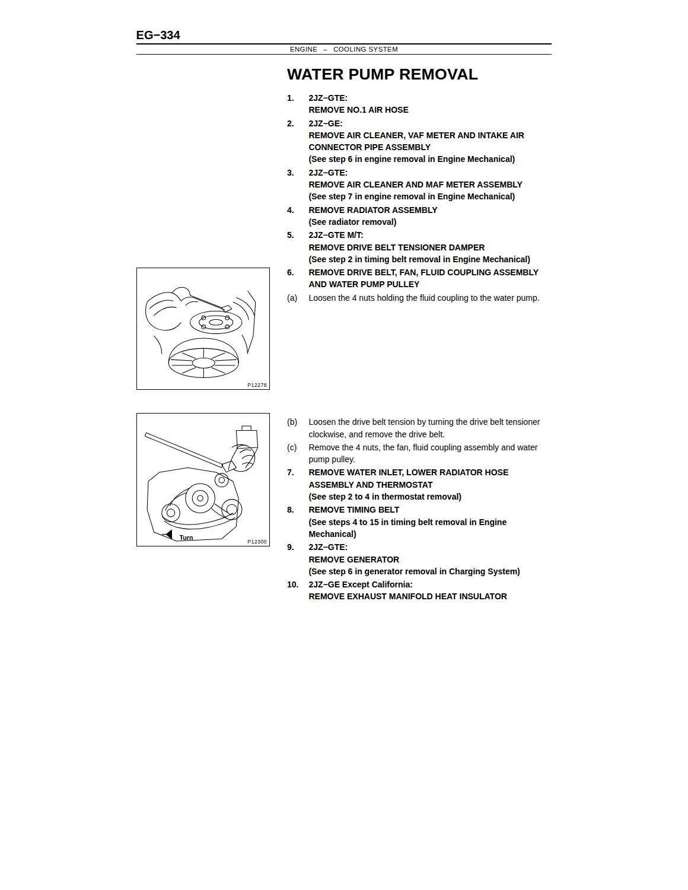EG−334
ENGINE–COOLING SYSTEM
P12278
Turn P12300
WATER PUMP REMOVAL
1. 2JZ−GTE:
REMOVE NO.1 AIR HOSE
2. 2JZ−GE:
REMOVE AIR CLEANER, VAF METER AND INTAKE AIR CONNECTOR PIPE ASSEMBLY
(See step 6 in engine removal in Engine Mechanical)
3. 2JZ−GTE:
REMOVE AIR CLEANER AND MAF METER ASSEMBLY
(See step 7 in engine removal in Engine Mechanical)
4. REMOVE RADIATOR ASSEMBLY
(See radiator removal)
5. 2JZ−GTE M/T:
REMOVE DRIVE BELT TENSIONER DAMPER
(See step 2 in timing belt removal in Engine Mechanical)
6. REMOVE DRIVE BELT, FAN, FLUID COUPLING ASSEMBLY AND WATER PUMP PULLEY
(a) Loosen the 4 nuts holding the fluid coupling to the water pump.
(b) Loosen the drive belt tension by turning the drive belt tensioner clockwise, and remove the drive belt.
(c) Remove the 4 nuts, the fan, fluid coupling assembly and water pump pulley.
7. REMOVE WATER INLET, LOWER RADIATOR HOSE ASSEMBLY AND THERMOSTAT
(See step 2 to 4 in thermostat removal)
8. REMOVE TIMING BELT
(See steps 4 to 15 in timing belt removal in Engine Mechanical)
9. 2JZ−GTE:
REMOVE GENERATOR
(See step 6 in generator removal in Charging System)
10. 2JZ−GE Except California:
REMOVE EXHAUST MANIFOLD HEAT INSULATOR